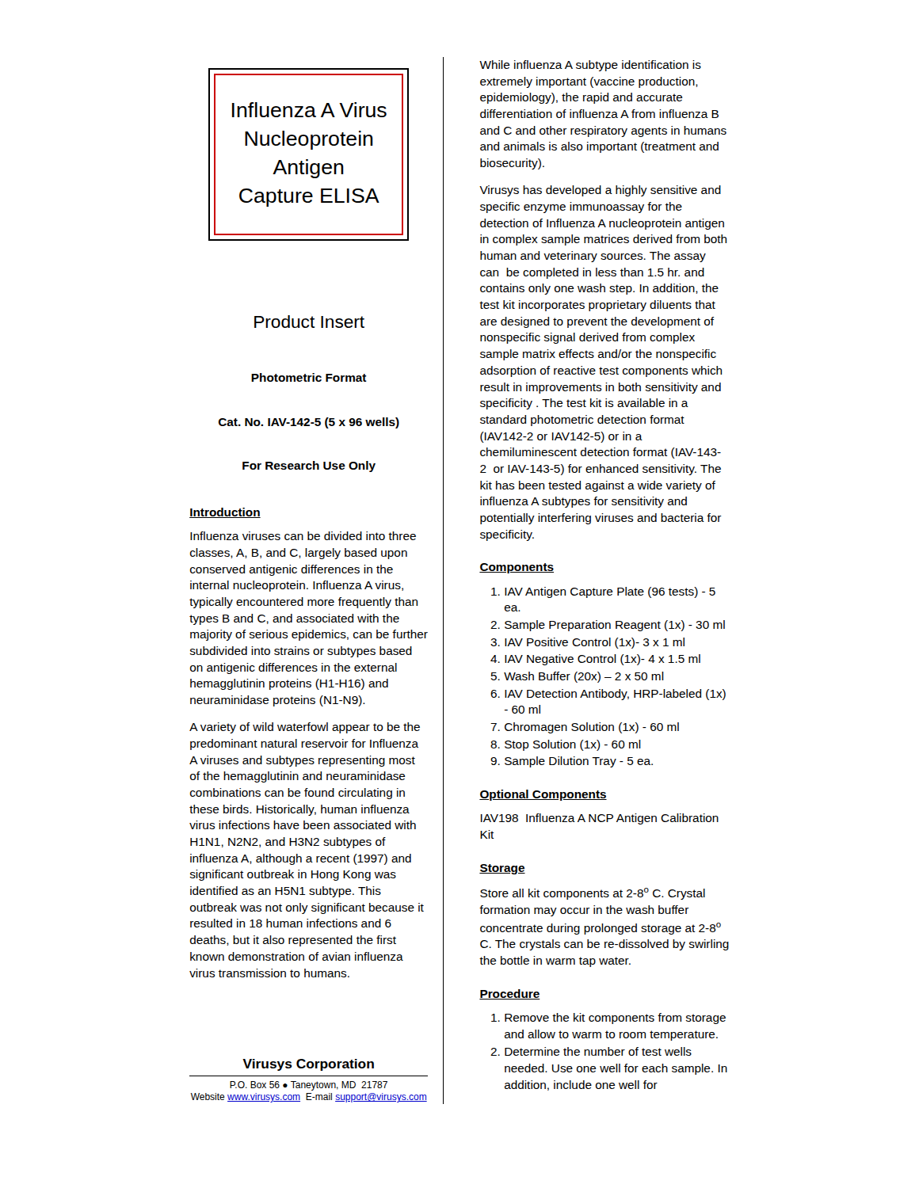Influenza A Virus
Nucleoprotein Antigen
Capture ELISA
Product Insert
Photometric Format
Cat. No. IAV-142-5 (5 x 96 wells)
For Research Use Only
Introduction
Influenza viruses can be divided into three classes, A, B, and C, largely based upon conserved antigenic differences in the internal nucleoprotein. Influenza A virus, typically encountered more frequently than types B and C, and associated with the majority of serious epidemics, can be further subdivided into strains or subtypes based on antigenic differences in the external hemagglutinin proteins (H1-H16) and neuraminidase proteins (N1-N9).
A variety of wild waterfowl appear to be the predominant natural reservoir for Influenza A viruses and subtypes representing most of the hemagglutinin and neuraminidase combinations can be found circulating in these birds. Historically, human influenza virus infections have been associated with H1N1, N2N2, and H3N2 subtypes of influenza A, although a recent (1997) and significant outbreak in Hong Kong was identified as an H5N1 subtype. This outbreak was not only significant because it resulted in 18 human infections and 6 deaths, but it also represented the first known demonstration of avian influenza virus transmission to humans.
Virusys Corporation
P.O. Box 56 ● Taneytown, MD 21787
Website www.virusys.com E-mail support@virusys.com
While influenza A subtype identification is extremely important (vaccine production, epidemiology), the rapid and accurate differentiation of influenza A from influenza B and C and other respiratory agents in humans and animals is also important (treatment and biosecurity).
Virusys has developed a highly sensitive and specific enzyme immunoassay for the detection of Influenza A nucleoprotein antigen in complex sample matrices derived from both human and veterinary sources. The assay can be completed in less than 1.5 hr. and contains only one wash step. In addition, the test kit incorporates proprietary diluents that are designed to prevent the development of nonspecific signal derived from complex sample matrix effects and/or the nonspecific adsorption of reactive test components which result in improvements in both sensitivity and specificity . The test kit is available in a standard photometric detection format (IAV142-2 or IAV142-5) or in a chemiluminescent detection format (IAV-143-2 or IAV-143-5) for enhanced sensitivity. The kit has been tested against a wide variety of influenza A subtypes for sensitivity and potentially interfering viruses and bacteria for specificity.
Components
IAV Antigen Capture Plate (96 tests) - 5 ea.
Sample Preparation Reagent (1x) - 30 ml
IAV Positive Control (1x)- 3 x 1 ml
IAV Negative Control (1x)- 4 x 1.5 ml
Wash Buffer (20x) – 2 x 50 ml
IAV Detection Antibody, HRP-labeled (1x) - 60 ml
Chromagen Solution (1x) - 60 ml
Stop Solution (1x) - 60 ml
Sample Dilution Tray - 5 ea.
Optional Components
IAV198 Influenza A NCP Antigen Calibration Kit
Storage
Store all kit components at 2-8o C. Crystal formation may occur in the wash buffer concentrate during prolonged storage at 2-8o C. The crystals can be re-dissolved by swirling the bottle in warm tap water.
Procedure
Remove the kit components from storage and allow to warm to room temperature.
Determine the number of test wells needed. Use one well for each sample. In addition, include one well for